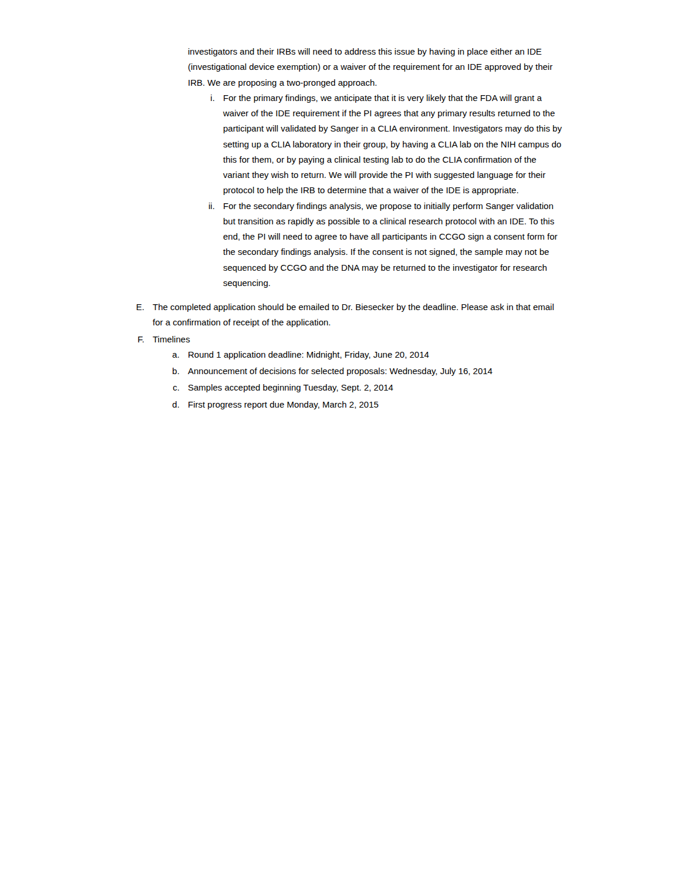investigators and their IRBs will need to address this issue by having in place either an IDE (investigational device exemption) or a waiver of the requirement for an IDE approved by their IRB. We are proposing a two-pronged approach.
For the primary findings, we anticipate that it is very likely that the FDA will grant a waiver of the IDE requirement if the PI agrees that any primary results returned to the participant will validated by Sanger in a CLIA environment. Investigators may do this by setting up a CLIA laboratory in their group, by having a CLIA lab on the NIH campus do this for them, or by paying a clinical testing lab to do the CLIA confirmation of the variant they wish to return. We will provide the PI with suggested language for their protocol to help the IRB to determine that a waiver of the IDE is appropriate.
For the secondary findings analysis, we propose to initially perform Sanger validation but transition as rapidly as possible to a clinical research protocol with an IDE. To this end, the PI will need to agree to have all participants in CCGO sign a consent form for the secondary findings analysis. If the consent is not signed, the sample may not be sequenced by CCGO and the DNA may be returned to the investigator for research sequencing.
The completed application should be emailed to Dr. Biesecker by the deadline. Please ask in that email for a confirmation of receipt of the application.
Timelines
Round 1 application deadline: Midnight, Friday, June 20, 2014
Announcement of decisions for selected proposals: Wednesday, July 16, 2014
Samples accepted beginning Tuesday, Sept. 2, 2014
First progress report due Monday, March 2, 2015